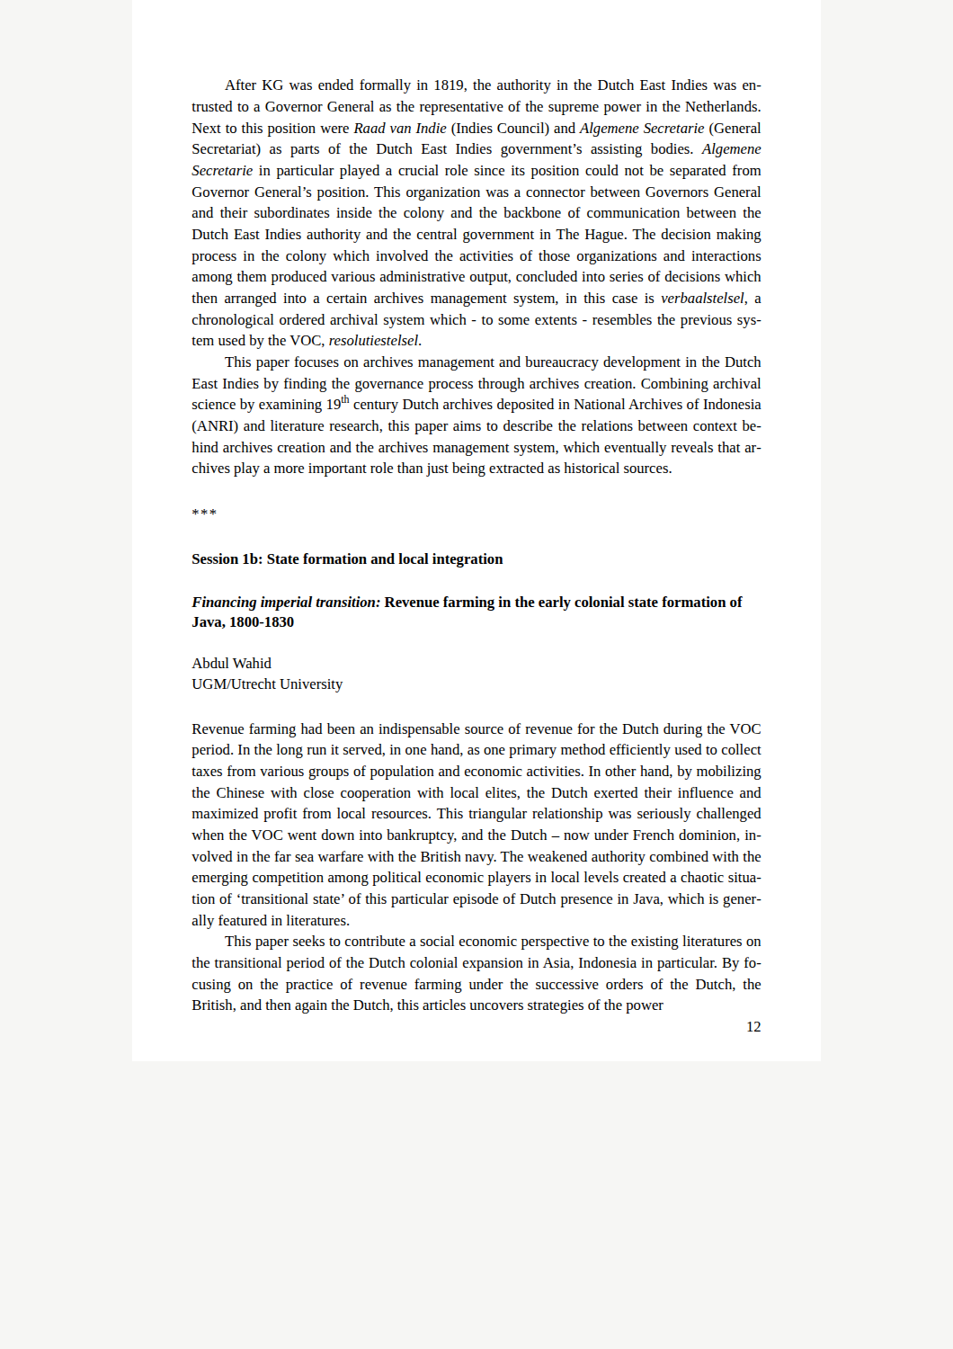After KG was ended formally in 1819, the authority in the Dutch East Indies was entrusted to a Governor General as the representative of the supreme power in the Netherlands. Next to this position were Raad van Indie (Indies Council) and Algemene Secretarie (General Secretariat) as parts of the Dutch East Indies government’s assisting bodies. Algemene Secretarie in particular played a crucial role since its position could not be separated from Governor General’s position. This organization was a connector between Governors General and their subordinates inside the colony and the backbone of communication between the Dutch East Indies authority and the central government in The Hague. The decision making process in the colony which involved the activities of those organizations and interactions among them produced various administrative output, concluded into series of decisions which then arranged into a certain archives management system, in this case is verbaalstelsel, a chronological ordered archival system which - to some extents - resembles the previous system used by the VOC, resolutiestelsel.
This paper focuses on archives management and bureaucracy development in the Dutch East Indies by finding the governance process through archives creation. Combining archival science by examining 19th century Dutch archives deposited in National Archives of Indonesia (ANRI) and literature research, this paper aims to describe the relations between context behind archives creation and the archives management system, which eventually reveals that archives play a more important role than just being extracted as historical sources.
***
Session 1b: State formation and local integration
Financing imperial transition: Revenue farming in the early colonial state formation of Java, 1800-1830
Abdul Wahid
UGM/Utrecht University
Revenue farming had been an indispensable source of revenue for the Dutch during the VOC period. In the long run it served, in one hand, as one primary method efficiently used to collect taxes from various groups of population and economic activities. In other hand, by mobilizing the Chinese with close cooperation with local elites, the Dutch exerted their influence and maximized profit from local resources. This triangular relationship was seriously challenged when the VOC went down into bankruptcy, and the Dutch – now under French dominion, involved in the far sea warfare with the British navy. The weakened authority combined with the emerging competition among political economic players in local levels created a chaotic situation of ‘transitional state’ of this particular episode of Dutch presence in Java, which is generally featured in literatures.
This paper seeks to contribute a social economic perspective to the existing literatures on the transitional period of the Dutch colonial expansion in Asia, Indonesia in particular. By focusing on the practice of revenue farming under the successive orders of the Dutch, the British, and then again the Dutch, this articles uncovers strategies of the power
12